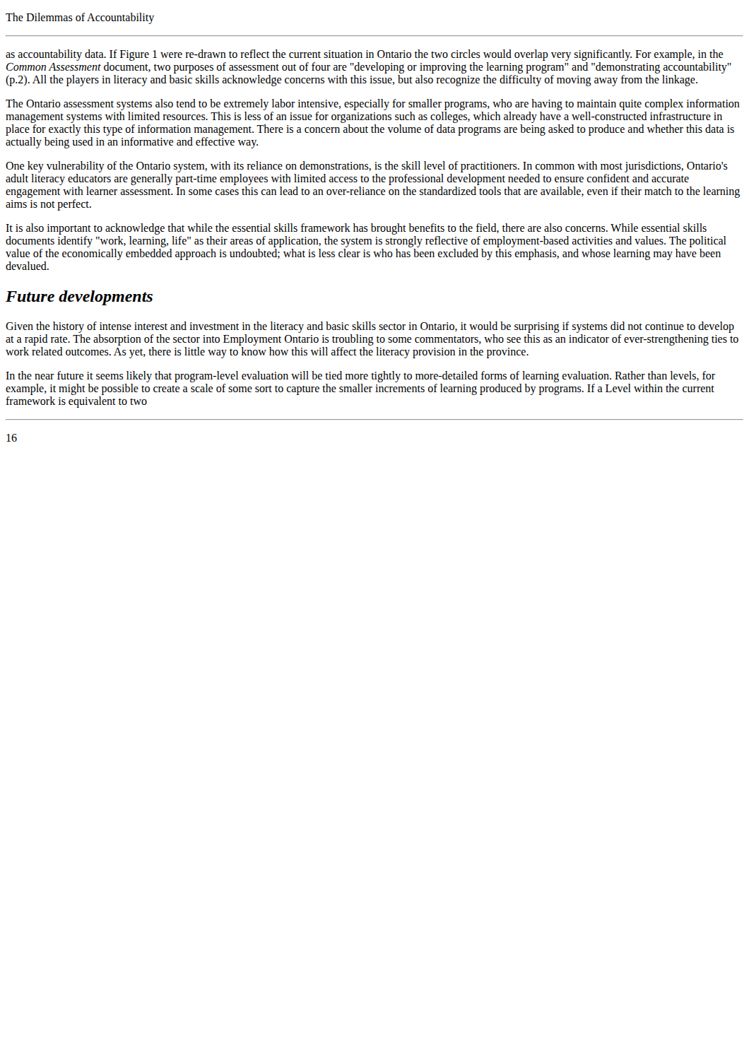The Dilemmas of Accountability
as accountability data. If Figure 1 were re-drawn to reflect the current situation in Ontario the two circles would overlap very significantly. For example, in the Common Assessment document, two purposes of assessment out of four are "developing or improving the learning program" and "demonstrating accountability" (p.2). All the players in literacy and basic skills acknowledge concerns with this issue, but also recognize the difficulty of moving away from the linkage.
The Ontario assessment systems also tend to be extremely labor intensive, especially for smaller programs, who are having to maintain quite complex information management systems with limited resources. This is less of an issue for organizations such as colleges, which already have a well-constructed infrastructure in place for exactly this type of information management. There is a concern about the volume of data programs are being asked to produce and whether this data is actually being used in an informative and effective way.
One key vulnerability of the Ontario system, with its reliance on demonstrations, is the skill level of practitioners. In common with most jurisdictions, Ontario's adult literacy educators are generally part-time employees with limited access to the professional development needed to ensure confident and accurate engagement with learner assessment. In some cases this can lead to an over-reliance on the standardized tools that are available, even if their match to the learning aims is not perfect.
It is also important to acknowledge that while the essential skills framework has brought benefits to the field, there are also concerns. While essential skills documents identify "work, learning, life" as their areas of application, the system is strongly reflective of employment-based activities and values. The political value of the economically embedded approach is undoubted; what is less clear is who has been excluded by this emphasis, and whose learning may have been devalued.
Future developments
Given the history of intense interest and investment in the literacy and basic skills sector in Ontario, it would be surprising if systems did not continue to develop at a rapid rate. The absorption of the sector into Employment Ontario is troubling to some commentators, who see this as an indicator of ever-strengthening ties to work related outcomes. As yet, there is little way to know how this will affect the literacy provision in the province.
In the near future it seems likely that program-level evaluation will be tied more tightly to more-detailed forms of learning evaluation. Rather than levels, for example, it might be possible to create a scale of some sort to capture the smaller increments of learning produced by programs. If a Level within the current framework is equivalent to two
16